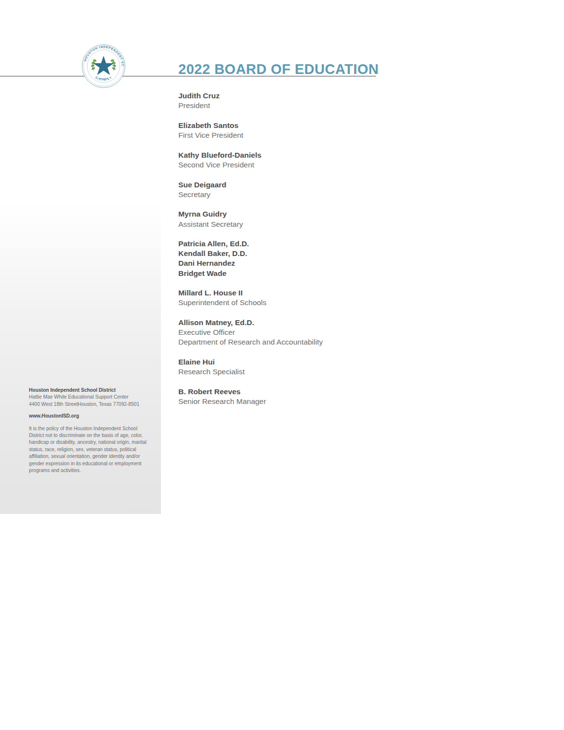HOUSTON INDEPENDENT SCHOOL DISTRICT
2022 BOARD OF EDUCATION
Judith Cruz President
Elizabeth Santos First Vice President
Kathy Blueford-Daniels Second Vice President
Sue Deigaard Secretary
Myrna Guidry Assistant Secretary
Patricia Allen, Ed.D. Kendall Baker, D.D. Dani Hernandez Bridget Wade
Millard L. House II Superintendent of Schools
Allison Matney, Ed.D. Executive Officer Department of Research and Accountability
Elaine Hui Research Specialist
B. Robert Reeves Senior Research Manager
Houston Independent School District
Hattie Mae White Educational Support Center
4400 West 18th StreetHouston, Texas 77092-8501
www.HoustonISD.org
It is the policy of the Houston Independent School District not to discriminate on the basis of age, color, handicap or disability, ancestry, national origin, marital status, race, religion, sex, veteran status, political affiliation, sexual orientation, gender identity and/or gender expression in its educational or employment programs and activities.